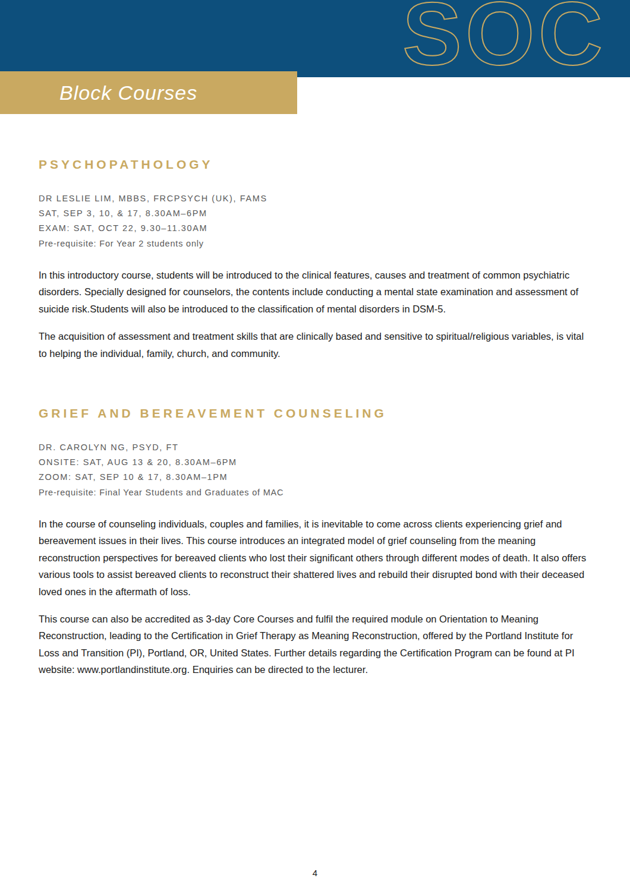SOC
Block Courses
PSYCHOPATHOLOGY
DR LESLIE LIM, MBBS, FRCPSYCH (UK), FAMS
SAT, SEP 3, 10, & 17, 8.30AM–6PM
EXAM: SAT, OCT 22, 9.30–11.30AM
Pre-requisite: For Year 2 students only
In this introductory course, students will be introduced to the clinical features, causes and treatment of common psychiatric disorders. Specially designed for counselors, the contents include conducting a mental state examination and assessment of suicide risk.Students will also be introduced to the classification of mental disorders in DSM-5.
The acquisition of assessment and treatment skills that are clinically based and sensitive to spiritual/religious variables, is vital to helping the individual, family, church, and community.
GRIEF AND BEREAVEMENT COUNSELING
DR. CAROLYN NG, PSYD, FT
ONSITE: SAT, AUG 13 & 20, 8.30AM–6PM
ZOOM: SAT, SEP 10 & 17, 8.30AM–1PM
Pre-requisite: Final Year Students and Graduates of MAC
In the course of counseling individuals, couples and families, it is inevitable to come across clients experiencing grief and bereavement issues in their lives. This course introduces an integrated model of grief counseling from the meaning reconstruction perspectives for bereaved clients who lost their significant others through different modes of death. It also offers various tools to assist bereaved clients to reconstruct their shattered lives and rebuild their disrupted bond with their deceased loved ones in the aftermath of loss.
This course can also be accredited as 3-day Core Courses and fulfil the required module on Orientation to Meaning Reconstruction, leading to the Certification in Grief Therapy as Meaning Reconstruction, offered by the Portland Institute for Loss and Transition (PI), Portland, OR, United States. Further details regarding the Certification Program can be found at PI website: www.portlandinstitute.org. Enquiries can be directed to the lecturer.
4